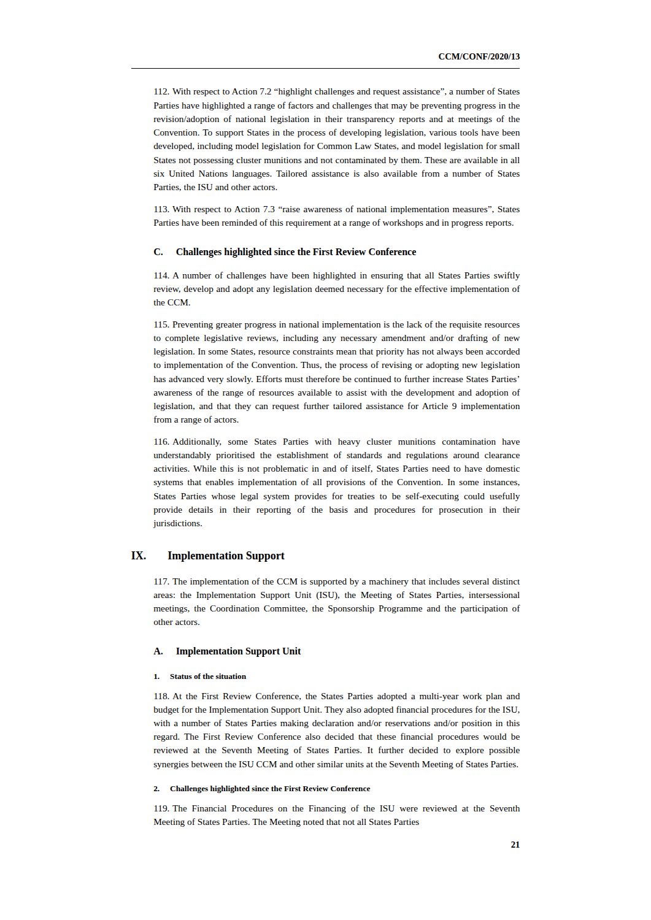CCM/CONF/2020/13
112. With respect to Action 7.2 “highlight challenges and request assistance”, a number of States Parties have highlighted a range of factors and challenges that may be preventing progress in the revision/adoption of national legislation in their transparency reports and at meetings of the Convention. To support States in the process of developing legislation, various tools have been developed, including model legislation for Common Law States, and model legislation for small States not possessing cluster munitions and not contaminated by them. These are available in all six United Nations languages. Tailored assistance is also available from a number of States Parties, the ISU and other actors.
113. With respect to Action 7.3 “raise awareness of national implementation measures”, States Parties have been reminded of this requirement at a range of workshops and in progress reports.
C. Challenges highlighted since the First Review Conference
114. A number of challenges have been highlighted in ensuring that all States Parties swiftly review, develop and adopt any legislation deemed necessary for the effective implementation of the CCM.
115. Preventing greater progress in national implementation is the lack of the requisite resources to complete legislative reviews, including any necessary amendment and/or drafting of new legislation. In some States, resource constraints mean that priority has not always been accorded to implementation of the Convention. Thus, the process of revising or adopting new legislation has advanced very slowly. Efforts must therefore be continued to further increase States Parties’ awareness of the range of resources available to assist with the development and adoption of legislation, and that they can request further tailored assistance for Article 9 implementation from a range of actors.
116. Additionally, some States Parties with heavy cluster munitions contamination have understandably prioritised the establishment of standards and regulations around clearance activities. While this is not problematic in and of itself, States Parties need to have domestic systems that enables implementation of all provisions of the Convention. In some instances, States Parties whose legal system provides for treaties to be self-executing could usefully provide details in their reporting of the basis and procedures for prosecution in their jurisdictions.
IX. Implementation Support
117. The implementation of the CCM is supported by a machinery that includes several distinct areas: the Implementation Support Unit (ISU), the Meeting of States Parties, intersessional meetings, the Coordination Committee, the Sponsorship Programme and the participation of other actors.
A. Implementation Support Unit
1. Status of the situation
118. At the First Review Conference, the States Parties adopted a multi-year work plan and budget for the Implementation Support Unit. They also adopted financial procedures for the ISU, with a number of States Parties making declaration and/or reservations and/or position in this regard. The First Review Conference also decided that these financial procedures would be reviewed at the Seventh Meeting of States Parties. It further decided to explore possible synergies between the ISU CCM and other similar units at the Seventh Meeting of States Parties.
2. Challenges highlighted since the First Review Conference
119. The Financial Procedures on the Financing of the ISU were reviewed at the Seventh Meeting of States Parties. The Meeting noted that not all States Parties
21